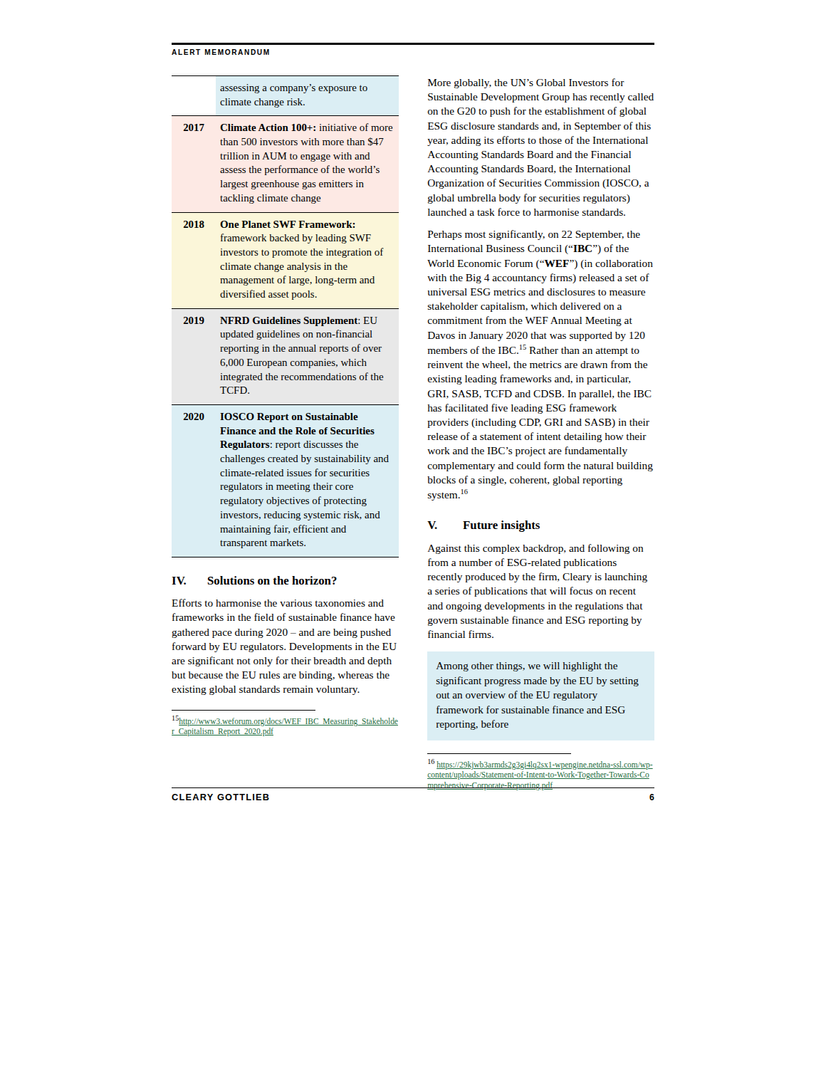ALERT MEMORANDUM
| | assessing a company’s exposure to climate change risk. |
| 2017 | Climate Action 100+: initiative of more than 500 investors with more than $47 trillion in AUM to engage with and assess the performance of the world’s largest greenhouse gas emitters in tackling climate change |
| 2018 | One Planet SWF Framework: framework backed by leading SWF investors to promote the integration of climate change analysis in the management of large, long-term and diversified asset pools. |
| 2019 | NFRD Guidelines Supplement : EU updated guidelines on non-financial reporting in the annual reports of over 6,000 European companies, which integrated the recommendations of the TCFD. |
| 2020 | IOSCO Report on Sustainable Finance and the Role of Securities Regulators : report discusses the challenges created by sustainability and climate-related issues for securities regulators in meeting their core regulatory objectives of protecting investors, reducing systemic risk, and maintaining fair, efficient and transparent markets. |
IV. Solutions on the horizon?
Efforts to harmonise the various taxonomies and frameworks in the field of sustainable finance have gathered pace during 2020 – and are being pushed forward by EU regulators. Developments in the EU are significant not only for their breadth and depth but because the EU rules are binding, whereas the existing global standards remain voluntary.
15http://www3.weforum.org/docs/WEF_IBC_Measuring_Stakeholder_Capitalism_Report_2020.pdf
More globally, the UN’s Global Investors for Sustainable Development Group has recently called on the G20 to push for the establishment of global ESG disclosure standards and, in September of this year, adding its efforts to those of the International Accounting Standards Board and the Financial Accounting Standards Board, the International Organization of Securities Commission (IOSCO, a global umbrella body for securities regulators) launched a task force to harmonise standards.
Perhaps most significantly, on 22 September, the International Business Council (“IBC”) of the World Economic Forum (“WEF”) (in collaboration with the Big 4 accountancy firms) released a set of universal ESG metrics and disclosures to measure stakeholder capitalism, which delivered on a commitment from the WEF Annual Meeting at Davos in January 2020 that was supported by 120 members of the IBC.15 Rather than an attempt to reinvent the wheel, the metrics are drawn from the existing leading frameworks and, in particular, GRI, SASB, TCFD and CDSB. In parallel, the IBC has facilitated five leading ESG framework providers (including CDP, GRI and SASB) in their release of a statement of intent detailing how their work and the IBC’s project are fundamentally complementary and could form the natural building blocks of a single, coherent, global reporting system.16
V. Future insights
Against this complex backdrop, and following on from a number of ESG-related publications recently produced by the firm, Cleary is launching a series of publications that will focus on recent and ongoing developments in the regulations that govern sustainable finance and ESG reporting by financial firms.
Among other things, we will highlight the significant progress made by the EU by setting out an overview of the EU regulatory framework for sustainable finance and ESG reporting, before
16 https://29kjwb3armds2g3gi4lq2sx1-wpengine.netdna-ssl.com/wp-content/uploads/Statement-of-Intent-to-Work-Together-Towards-Comprehensive-Corporate-Reporting.pdf
CLEARY GOTTLIEB 6